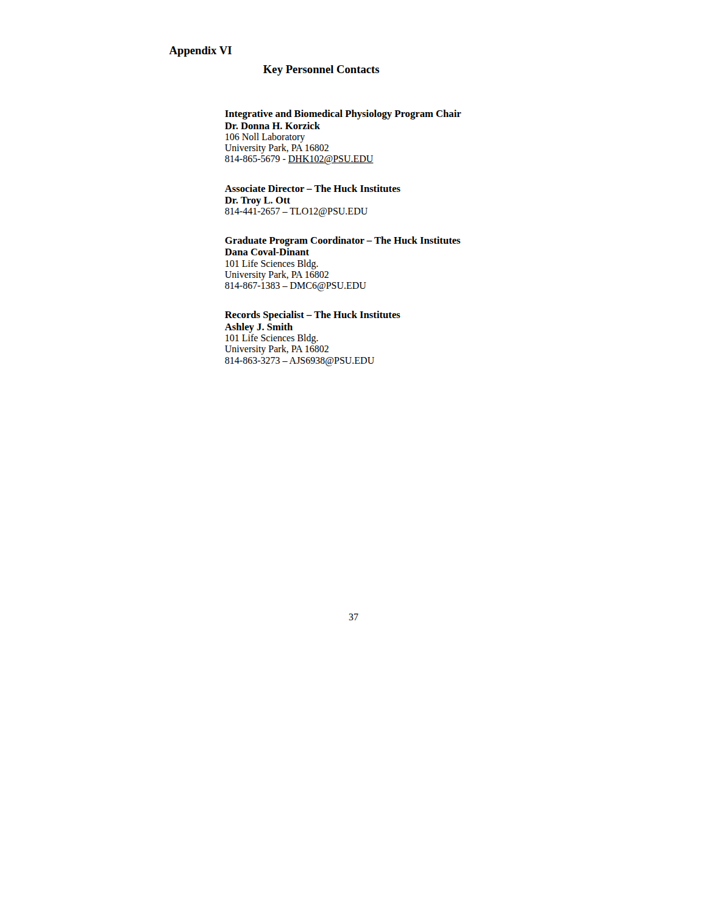Appendix VI
Key Personnel Contacts
Integrative and Biomedical Physiology Program Chair
Dr. Donna H. Korzick
106 Noll Laboratory
University Park, PA 16802
814-865-5679 - DHK102@PSU.EDU
Associate Director – The Huck Institutes
Dr. Troy L. Ott
814-441-2657 – TLO12@PSU.EDU
Graduate Program Coordinator – The Huck Institutes
Dana Coval-Dinant
101 Life Sciences Bldg.
University Park, PA 16802
814-867-1383 – DMC6@PSU.EDU
Records Specialist – The Huck Institutes
Ashley J. Smith
101 Life Sciences Bldg.
University Park, PA 16802
814-863-3273 – AJS6938@PSU.EDU
37